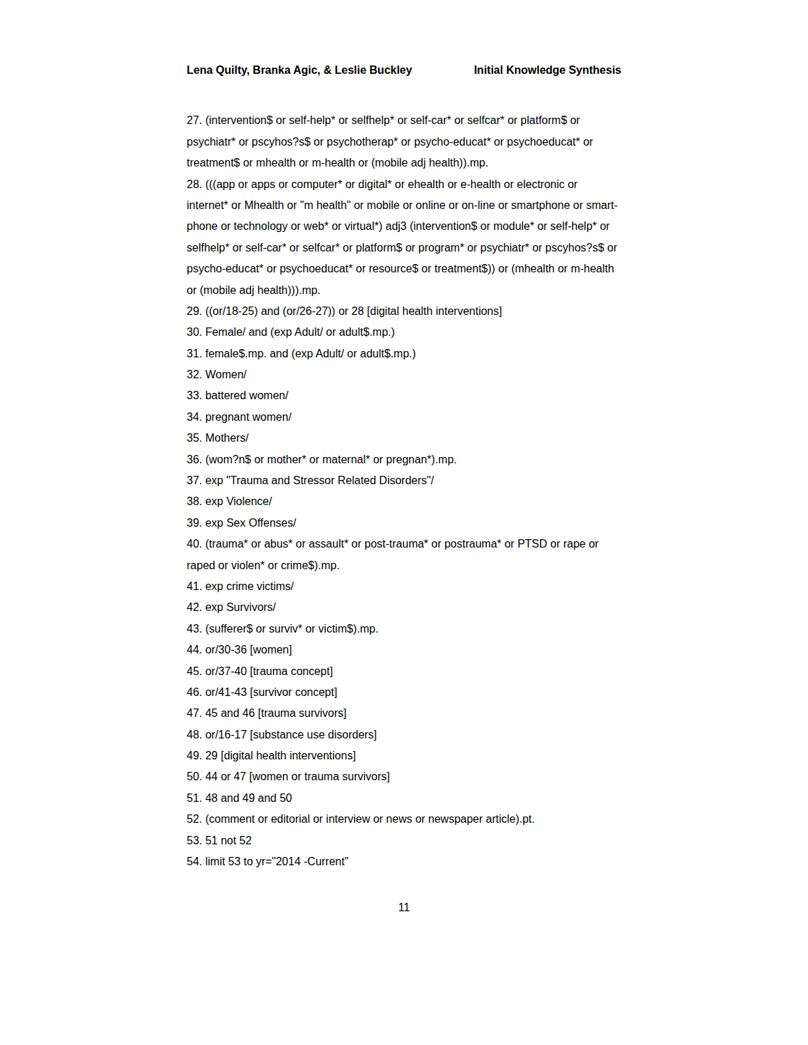Lena Quilty, Branka Agic, & Leslie Buckley Initial Knowledge Synthesis
27. (intervention$ or self-help* or selfhelp* or self-car* or selfcar* or platform$ or psychiatr* or pscyhos?s$ or psychotherap* or psycho-educat* or psychoeducat* or treatment$ or mhealth or m-health or (mobile adj health)).mp.
28. (((app or apps or computer* or digital* or ehealth or e-health or electronic or internet* or Mhealth or "m health" or mobile or online or on-line or smartphone or smart-phone or technology or web* or virtual*) adj3 (intervention$ or module* or self-help* or selfhelp* or self-car* or selfcar* or platform$ or program* or psychiatr* or pscyhos?s$ or psycho-educat* or psychoeducat* or resource$ or treatment$)) or (mhealth or m-health or (mobile adj health))).mp.
29. ((or/18-25) and (or/26-27)) or 28 [digital health interventions]
30. Female/ and (exp Adult/ or adult$.mp.)
31. female$.mp. and (exp Adult/ or adult$.mp.)
32. Women/
33. battered women/
34. pregnant women/
35. Mothers/
36. (wom?n$ or mother* or maternal* or pregnan*).mp.
37. exp "Trauma and Stressor Related Disorders"/
38. exp Violence/
39. exp Sex Offenses/
40. (trauma* or abus* or assault* or post-trauma* or postrauma* or PTSD or rape or raped or violen* or crime$).mp.
41. exp crime victims/
42. exp Survivors/
43. (sufferer$ or surviv* or victim$).mp.
44. or/30-36 [women]
45. or/37-40 [trauma concept]
46. or/41-43 [survivor concept]
47. 45 and 46 [trauma survivors]
48. or/16-17 [substance use disorders]
49. 29 [digital health interventions]
50. 44 or 47 [women or trauma survivors]
51. 48 and 49 and 50
52. (comment or editorial or interview or news or newspaper article).pt.
53. 51 not 52
54. limit 53 to yr="2014 -Current"
11